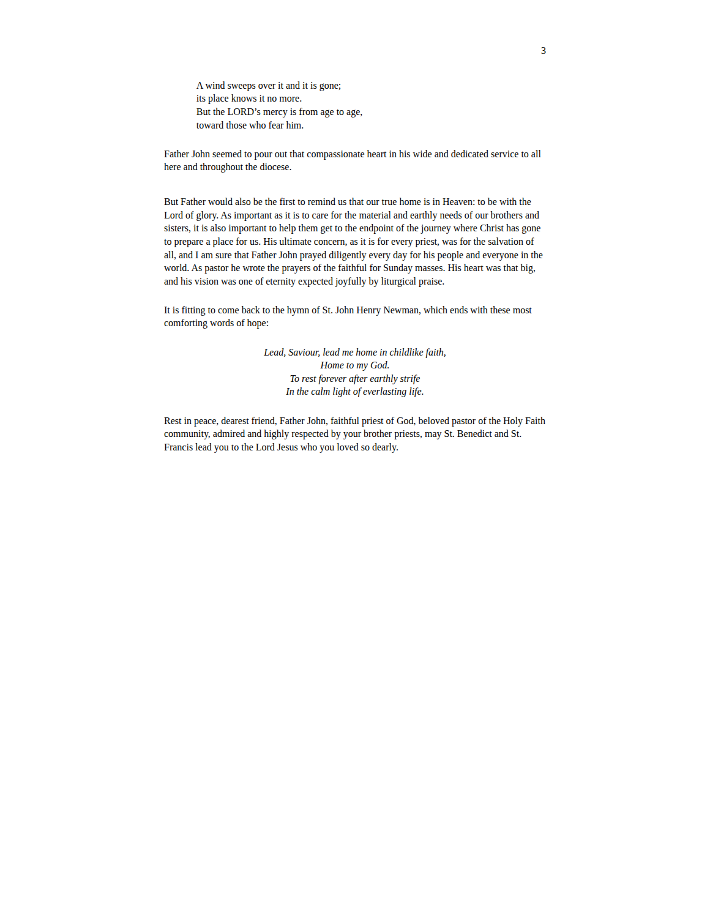3
A wind sweeps over it and it is gone;
its place knows it no more.
But the LORD’s mercy is from age to age,
toward those who fear him.
Father John seemed to pour out that compassionate heart in his wide and dedicated service to all here and throughout the diocese.
But Father would also be the first to remind us that our true home is in Heaven: to be with the Lord of glory. As important as it is to care for the material and earthly needs of our brothers and sisters, it is also important to help them get to the endpoint of the journey where Christ has gone to prepare a place for us. His ultimate concern, as it is for every priest, was for the salvation of all, and I am sure that Father John prayed diligently every day for his people and everyone in the world. As pastor he wrote the prayers of the faithful for Sunday masses. His heart was that big, and his vision was one of eternity expected joyfully by liturgical praise.
It is fitting to come back to the hymn of St. John Henry Newman, which ends with these most comforting words of hope:
Lead, Saviour, lead me home in childlike faith,
Home to my God.
To rest forever after earthly strife
In the calm light of everlasting life.
Rest in peace, dearest friend, Father John, faithful priest of God, beloved pastor of the Holy Faith community, admired and highly respected by your brother priests, may St. Benedict and St. Francis lead you to the Lord Jesus who you loved so dearly.